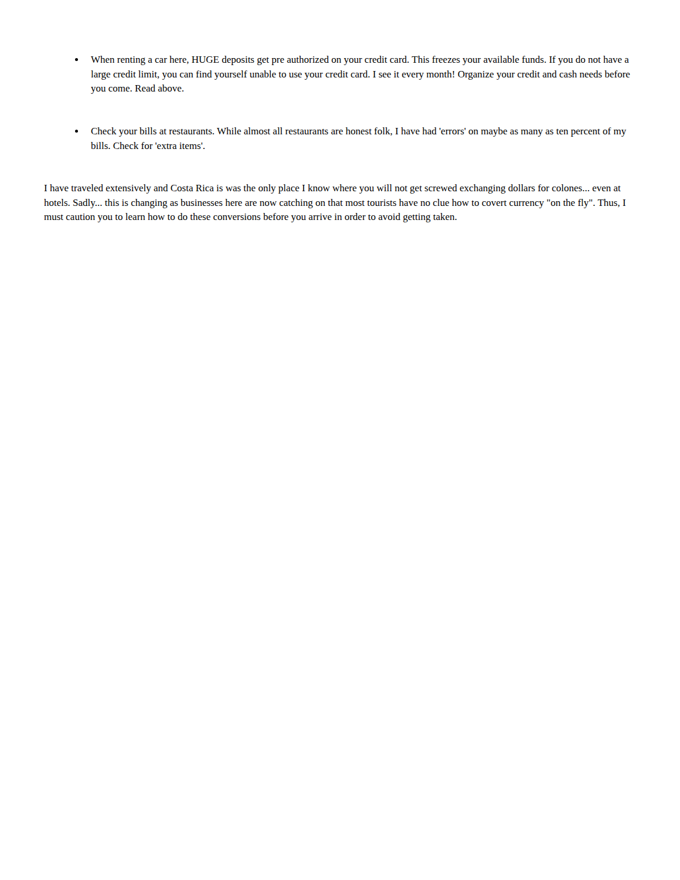When renting a car here, HUGE deposits get pre authorized on your credit card. This freezes your available funds. If you do not have a large credit limit, you can find yourself unable to use your credit card. I see it every month! Organize your credit and cash needs before you come. Read above.
Check your bills at restaurants. While almost all restaurants are honest folk, I have had 'errors' on maybe as many as ten percent of my bills. Check for 'extra items'.
I have traveled extensively and Costa Rica is was the only place I know where you will not get screwed exchanging dollars for colones... even at hotels. Sadly... this is changing as businesses here are now catching on that most tourists have no clue how to covert currency "on the fly". Thus, I must caution you to learn how to do these conversions before you arrive in order to avoid getting taken.